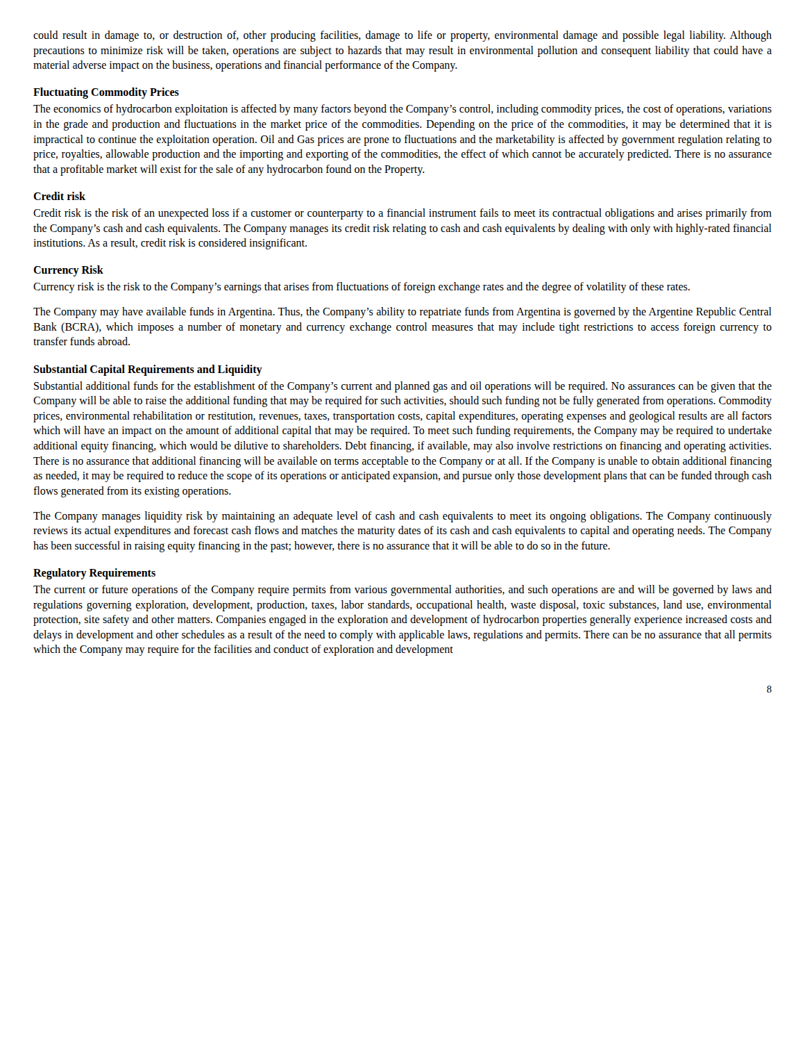could result in damage to, or destruction of, other producing facilities, damage to life or property, environmental damage and possible legal liability. Although precautions to minimize risk will be taken, operations are subject to hazards that may result in environmental pollution and consequent liability that could have a material adverse impact on the business, operations and financial performance of the Company.
Fluctuating Commodity Prices
The economics of hydrocarbon exploitation is affected by many factors beyond the Company’s control, including commodity prices, the cost of operations, variations in the grade and production and fluctuations in the market price of the commodities. Depending on the price of the commodities, it may be determined that it is impractical to continue the exploitation operation. Oil and Gas prices are prone to fluctuations and the marketability is affected by government regulation relating to price, royalties, allowable production and the importing and exporting of the commodities, the effect of which cannot be accurately predicted. There is no assurance that a profitable market will exist for the sale of any hydrocarbon found on the Property.
Credit risk
Credit risk is the risk of an unexpected loss if a customer or counterparty to a financial instrument fails to meet its contractual obligations and arises primarily from the Company’s cash and cash equivalents. The Company manages its credit risk relating to cash and cash equivalents by dealing with only with highly-rated financial institutions. As a result, credit risk is considered insignificant.
Currency Risk
Currency risk is the risk to the Company’s earnings that arises from fluctuations of foreign exchange rates and the degree of volatility of these rates.
The Company may have available funds in Argentina. Thus, the Company’s ability to repatriate funds from Argentina is governed by the Argentine Republic Central Bank (BCRA), which imposes a number of monetary and currency exchange control measures that may include tight restrictions to access foreign currency to transfer funds abroad.
Substantial Capital Requirements and Liquidity
Substantial additional funds for the establishment of the Company’s current and planned gas and oil operations will be required. No assurances can be given that the Company will be able to raise the additional funding that may be required for such activities, should such funding not be fully generated from operations. Commodity prices, environmental rehabilitation or restitution, revenues, taxes, transportation costs, capital expenditures, operating expenses and geological results are all factors which will have an impact on the amount of additional capital that may be required. To meet such funding requirements, the Company may be required to undertake additional equity financing, which would be dilutive to shareholders. Debt financing, if available, may also involve restrictions on financing and operating activities. There is no assurance that additional financing will be available on terms acceptable to the Company or at all. If the Company is unable to obtain additional financing as needed, it may be required to reduce the scope of its operations or anticipated expansion, and pursue only those development plans that can be funded through cash flows generated from its existing operations.
The Company manages liquidity risk by maintaining an adequate level of cash and cash equivalents to meet its ongoing obligations. The Company continuously reviews its actual expenditures and forecast cash flows and matches the maturity dates of its cash and cash equivalents to capital and operating needs. The Company has been successful in raising equity financing in the past; however, there is no assurance that it will be able to do so in the future.
Regulatory Requirements
The current or future operations of the Company require permits from various governmental authorities, and such operations are and will be governed by laws and regulations governing exploration, development, production, taxes, labor standards, occupational health, waste disposal, toxic substances, land use, environmental protection, site safety and other matters. Companies engaged in the exploration and development of hydrocarbon properties generally experience increased costs and delays in development and other schedules as a result of the need to comply with applicable laws, regulations and permits. There can be no assurance that all permits which the Company may require for the facilities and conduct of exploration and development
8